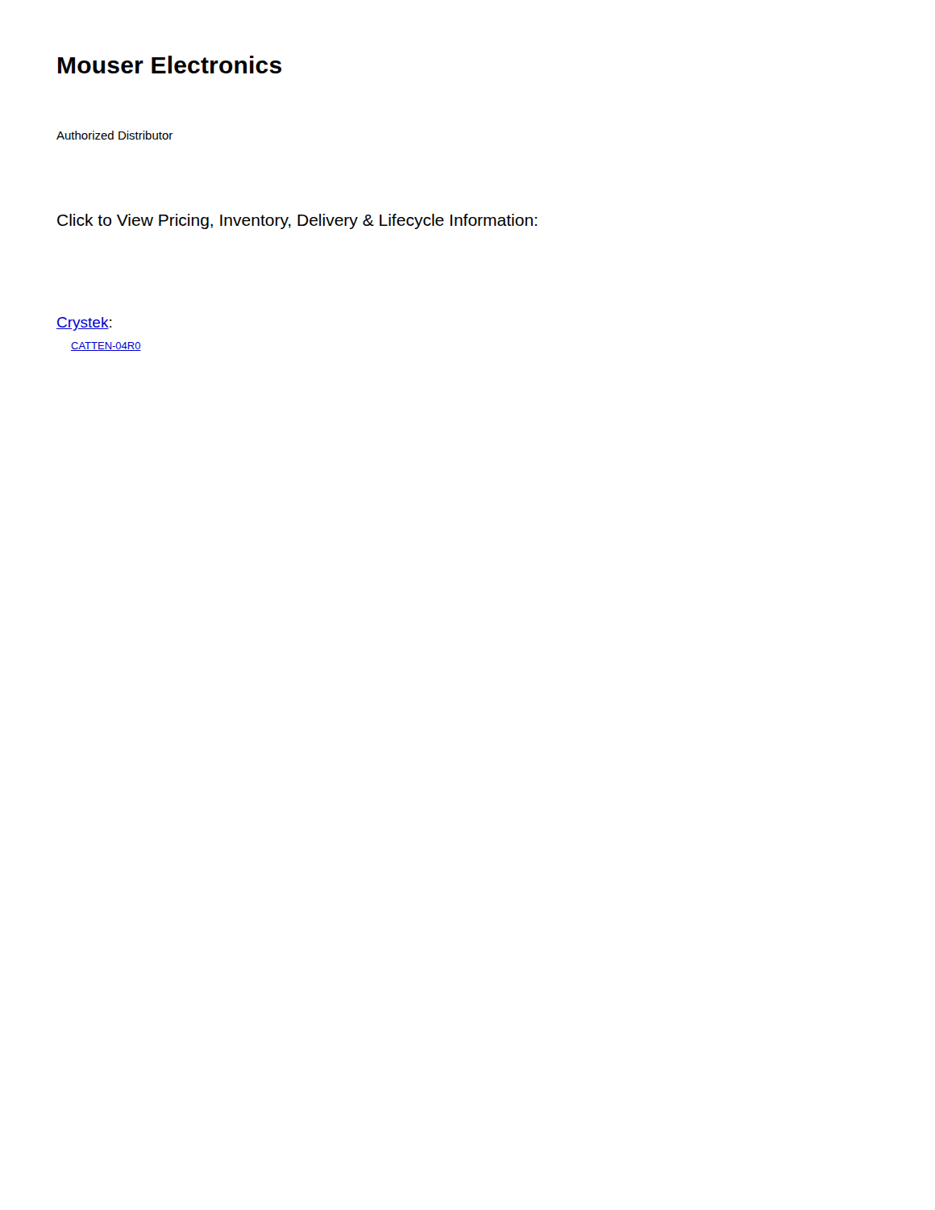Mouser Electronics
Authorized Distributor
Click to View Pricing, Inventory, Delivery & Lifecycle Information:
Crystek:
CATTEN-04R0